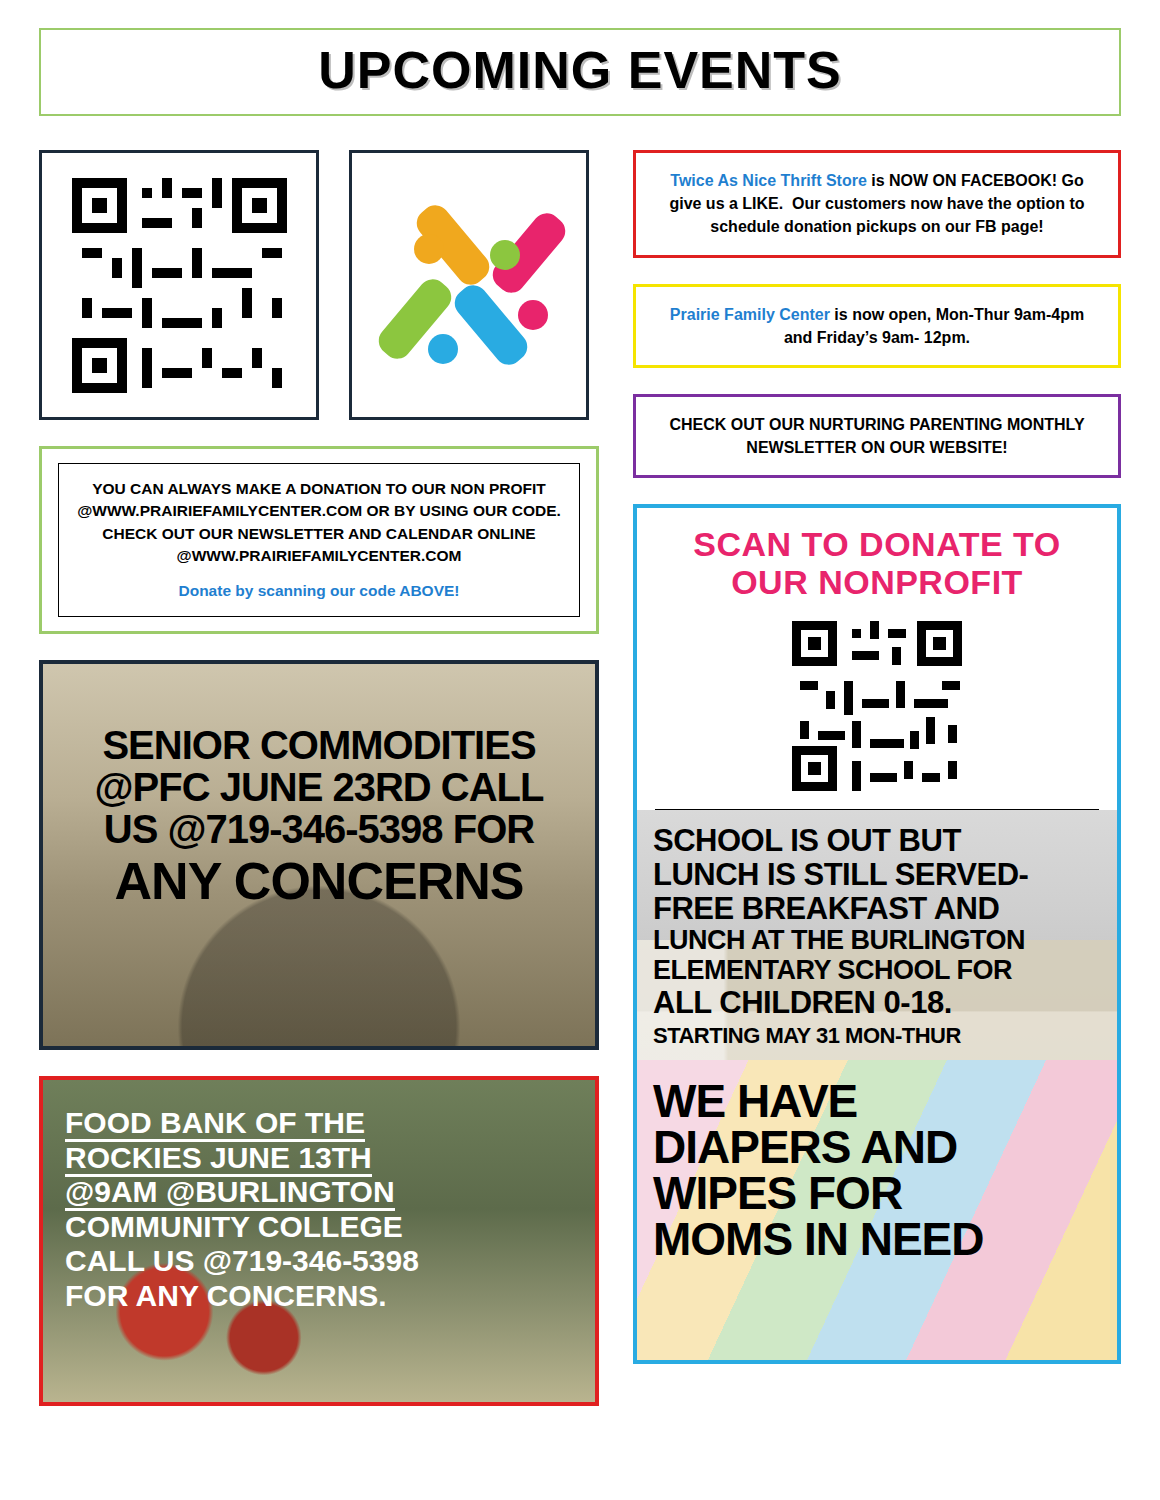UPCOMING EVENTS
YOU CAN ALWAYS MAKE A DONATION TO OUR NON PROFIT @WWW.PRAIRIEFAMILYCENTER.COM OR BY USING OUR CODE. CHECK OUT OUR NEWSLETTER AND CALENDAR ONLINE @WWW.PRAIRIEFAMILYCENTER.COM
Donate by scanning our code ABOVE!
SENIOR COMMODITIES @PFC JUNE 23RD CALL US @719-346-5398 FOR ANY CONCERNS
FOOD BANK OF THE
ROCKIES JUNE 13TH
@9AM @BURLINGTON
COMMUNITY COLLEGE
CALL US @719-346-5398
FOR ANY CONCERNS.
Twice As Nice Thrift Store is NOW ON FACEBOOK! Go give us a LIKE. Our customers now have the option to schedule donation pickups on our FB page!
Prairie Family Center is now open, Mon-Thur 9am-4pm and Friday’s 9am- 12pm.
CHECK OUT OUR NURTURING PARENTING MONTHLY NEWSLETTER ON OUR WEBSITE!
SCAN TO DONATE TO
OUR NONPROFIT
SCHOOL IS OUT BUT
LUNCH IS STILL SERVED-
FREE BREAKFAST AND
LUNCH AT THE BURLINGTON
ELEMENTARY SCHOOL FOR
ALL CHILDREN 0-18. STARTING MAY 31 MON-THUR
WE HAVE DIAPERS AND WIPES FOR MOMS IN NEED